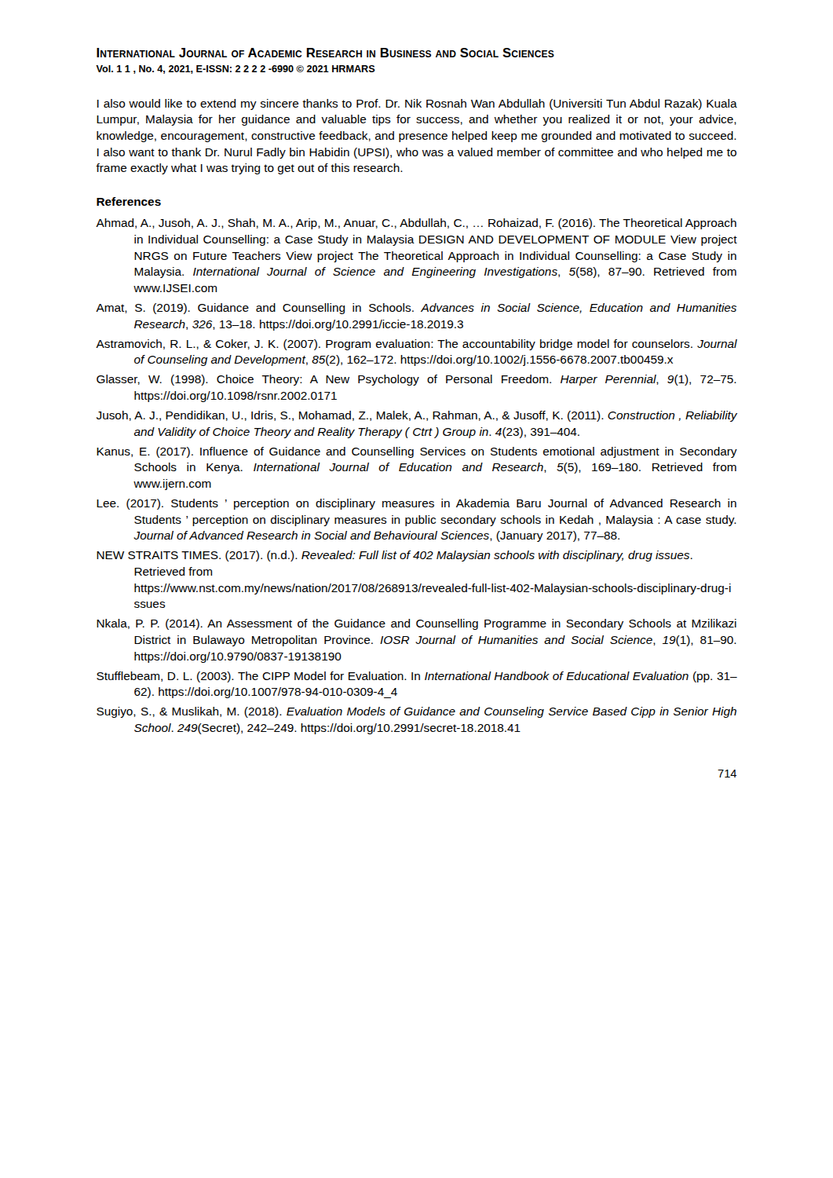International Journal of Academic Research in Business and Social Sciences
Vol. 1 1 , No. 4, 2021, E-ISSN: 2 2 2 2 -6990 © 2021 HRMARS
I also would like to extend my sincere thanks to Prof. Dr. Nik Rosnah Wan Abdullah (Universiti Tun Abdul Razak) Kuala Lumpur, Malaysia for her guidance and valuable tips for success, and whether you realized it or not, your advice, knowledge, encouragement, constructive feedback, and presence helped keep me grounded and motivated to succeed. I also want to thank Dr. Nurul Fadly bin Habidin (UPSI), who was a valued member of committee and who helped me to frame exactly what I was trying to get out of this research.
References
Ahmad, A., Jusoh, A. J., Shah, M. A., Arip, M., Anuar, C., Abdullah, C., … Rohaizad, F. (2016). The Theoretical Approach in Individual Counselling: a Case Study in Malaysia DESIGN AND DEVELOPMENT OF MODULE View project NRGS on Future Teachers View project The Theoretical Approach in Individual Counselling: a Case Study in Malaysia. International Journal of Science and Engineering Investigations, 5(58), 87–90. Retrieved from www.IJSEI.com
Amat, S. (2019). Guidance and Counselling in Schools. Advances in Social Science, Education and Humanities Research, 326, 13–18. https://doi.org/10.2991/iccie-18.2019.3
Astramovich, R. L., & Coker, J. K. (2007). Program evaluation: The accountability bridge model for counselors. Journal of Counseling and Development, 85(2), 162–172. https://doi.org/10.1002/j.1556-6678.2007.tb00459.x
Glasser, W. (1998). Choice Theory: A New Psychology of Personal Freedom. Harper Perennial, 9(1), 72–75. https://doi.org/10.1098/rsnr.2002.0171
Jusoh, A. J., Pendidikan, U., Idris, S., Mohamad, Z., Malek, A., Rahman, A., & Jusoff, K. (2011). Construction , Reliability and Validity of Choice Theory and Reality Therapy ( Ctrt ) Group in. 4(23), 391–404.
Kanus, E. (2017). Influence of Guidance and Counselling Services on Students emotional adjustment in Secondary Schools in Kenya. International Journal of Education and Research, 5(5), 169–180. Retrieved from www.ijern.com
Lee. (2017). Students ’ perception on disciplinary measures in Akademia Baru Journal of Advanced Research in Students ’ perception on disciplinary measures in public secondary schools in Kedah , Malaysia : A case study. Journal of Advanced Research in Social and Behavioural Sciences, (January 2017), 77–88.
NEW STRAITS TIMES. (2017). (n.d.). Revealed: Full list of 402 Malaysian schools with disciplinary, drug issues. Retrieved from
https://www.nst.com.my/news/nation/2017/08/268913/revealed-full-list-402-Malaysian-schools-disciplinary-drug-issues
Nkala, P. P. (2014). An Assessment of the Guidance and Counselling Programme in Secondary Schools at Mzilikazi District in Bulawayo Metropolitan Province. IOSR Journal of Humanities and Social Science, 19(1), 81–90. https://doi.org/10.9790/0837-19138190
Stufflebeam, D. L. (2003). The CIPP Model for Evaluation. In International Handbook of Educational Evaluation (pp. 31–62). https://doi.org/10.1007/978-94-010-0309-4_4
Sugiyo, S., & Muslikah, M. (2018). Evaluation Models of Guidance and Counseling Service Based Cipp in Senior High School. 249(Secret), 242–249. https://doi.org/10.2991/secret-18.2018.41
714